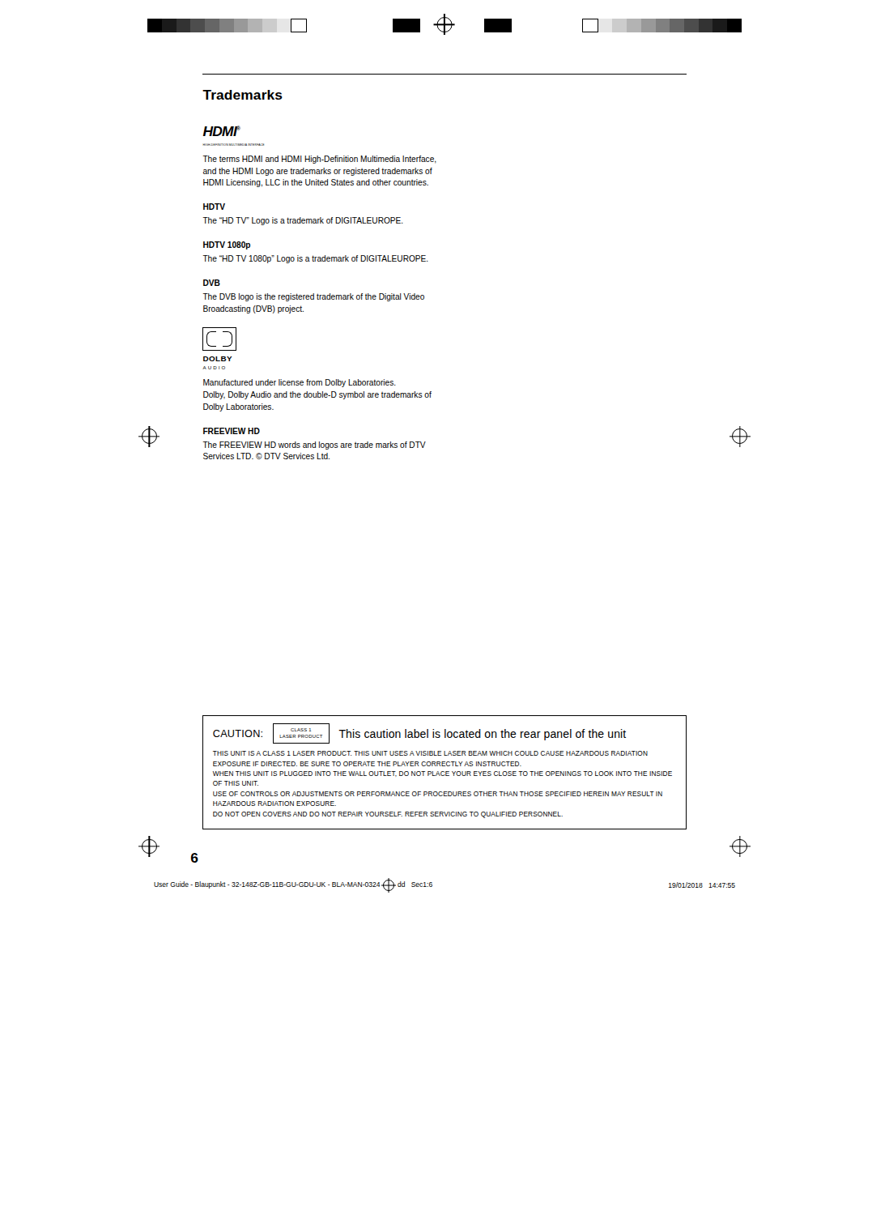Trademarks
HDMI®
HIGH-DEFINITION MULTIMEDIA INTERFACE
The terms HDMI and HDMI High-Definition Multimedia Interface, and the HDMI Logo are trademarks or registered trademarks of HDMI Licensing, LLC in the United States and other countries.
HDTV
The “HD TV” Logo is a trademark of DIGITALEUROPE.
HDTV 1080p
The “HD TV 1080p” Logo is a trademark of DIGITALEUROPE.
DVB
The DVB logo is the registered trademark of the Digital Video Broadcasting (DVB) project.
DOLBY
AUDIO
Manufactured under license from Dolby Laboratories.
Dolby, Dolby Audio and the double-D symbol are trademarks of Dolby Laboratories.
FREEVIEW HD
The FREEVIEW HD words and logos are trade marks of DTV Services LTD. © DTV Services Ltd.
CAUTION: CLASS 1
LASER PRODUCT This caution label is located on the rear panel of the unit
THIS UNIT IS A CLASS 1 LASER PRODUCT. THIS UNIT USES A VISIBLE LASER BEAM WHICH COULD CAUSE HAZARDOUS RADIATION EXPOSURE IF DIRECTED. BE SURE TO OPERATE THE PLAYER CORRECTLY AS INSTRUCTED.
WHEN THIS UNIT IS PLUGGED INTO THE WALL OUTLET, DO NOT PLACE YOUR EYES CLOSE TO THE OPENINGS TO LOOK INTO THE INSIDE OF THIS UNIT.
USE OF CONTROLS OR ADJUSTMENTS OR PERFORMANCE OF PROCEDURES OTHER THAN THOSE SPECIFIED HEREIN MAY RESULT IN HAZARDOUS RADIATION EXPOSURE.
DO NOT OPEN COVERS AND DO NOT REPAIR YOURSELF. REFER SERVICING TO QUALIFIED PERSONNEL.
6
User Guide - Blaupunkt - 32-148Z-GB-11B-GU-GDU-UK - BLA-MAN-0324 dd Sec1:6 19/01/2018 14:47:55